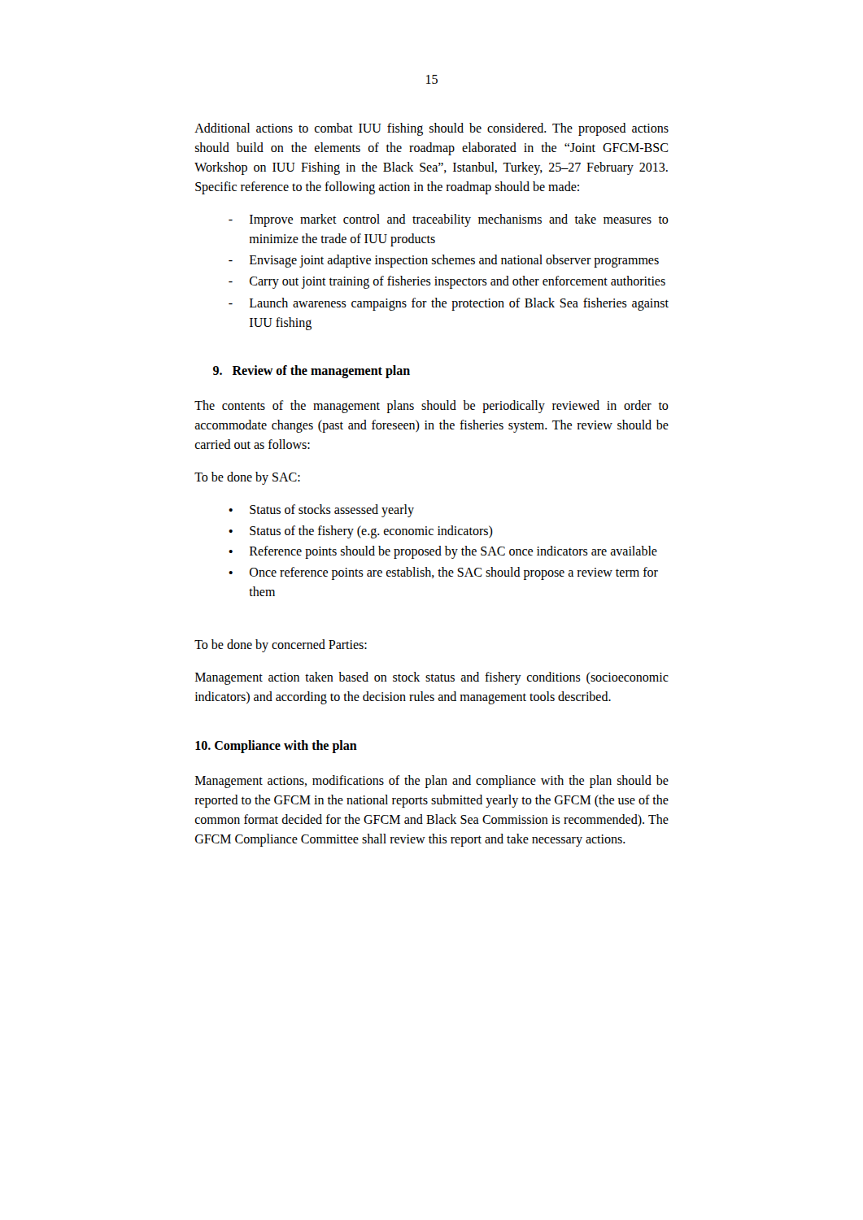15
Additional actions to combat IUU fishing should be considered. The proposed actions should build on the elements of the roadmap elaborated in the “Joint GFCM-BSC Workshop on IUU Fishing in the Black Sea”, Istanbul, Turkey, 25–27 February 2013. Specific reference to the following action in the roadmap should be made:
Improve market control and traceability mechanisms and take measures to minimize the trade of IUU products
Envisage joint adaptive inspection schemes and national observer programmes
Carry out joint training of fisheries inspectors and other enforcement authorities
Launch awareness campaigns for the protection of Black Sea fisheries against IUU fishing
9. Review of the management plan
The contents of the management plans should be periodically reviewed in order to accommodate changes (past and foreseen) in the fisheries system. The review should be carried out as follows:
To be done by SAC:
Status of stocks assessed yearly
Status of the fishery (e.g. economic indicators)
Reference points should be proposed by the SAC once indicators are available
Once reference points are establish, the SAC should propose a review term for them
To be done by concerned Parties:
Management action taken based on stock status and fishery conditions (socioeconomic indicators) and according to the decision rules and management tools described.
10. Compliance with the plan
Management actions, modifications of the plan and compliance with the plan should be reported to the GFCM in the national reports submitted yearly to the GFCM (the use of the common format decided for the GFCM and Black Sea Commission is recommended). The GFCM Compliance Committee shall review this report and take necessary actions.